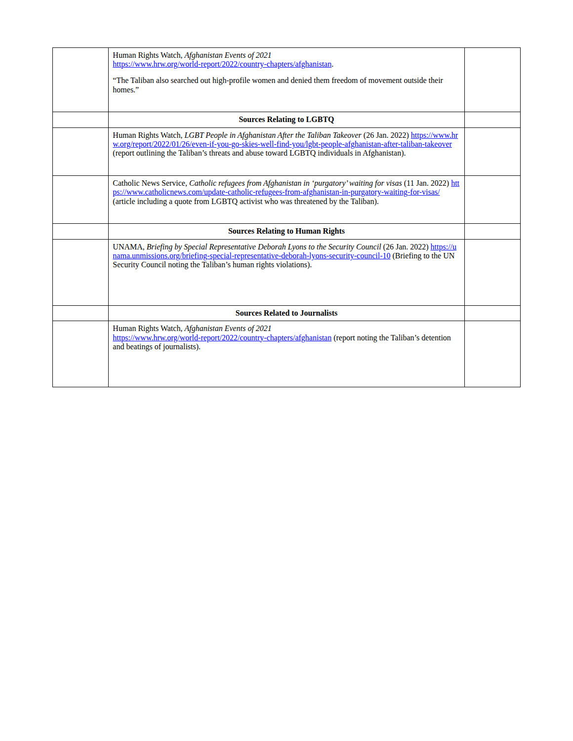| | Human Rights Watch, Afghanistan Events of 2021 https://www.hrw.org/world-report/2022/country-chapters/afghanistan . “The Taliban also searched out high-profile women and denied them freedom of movement outside their homes.” | |
| | Sources Relating to LGBTQ | |
| | Human Rights Watch, LGBT People in Afghanistan After the Taliban Takeover (26 Jan. 2022) https://www.hrw.org/report/2022/01/26/even-if-you-go-skies-well-find-you/lgbt-people-afghanistan-after-taliban-takeover (report outlining the Taliban’s threats and abuse toward LGBTQ individuals in Afghanistan). | |
| | Catholic News Service, Catholic refugees from Afghanistan in ‘purgatory’ waiting for visas (11 Jan. 2022) https://www.catholicnews.com/update-catholic-refugees-from-afghanistan-in-purgatory-waiting-for-visas/ (article including a quote from LGBTQ activist who was threatened by the Taliban). | |
| | Sources Relating to Human Rights | |
| | UNAMA, Briefing by Special Representative Deborah Lyons to the Security Council (26 Jan. 2022) https://unama.unmissions.org/briefing-special-representative-deborah-lyons-security-council-10 (Briefing to the UN Security Council noting the Taliban’s human rights violations). | |
| | Sources Related to Journalists | |
| | Human Rights Watch, Afghanistan Events of 2021 https://www.hrw.org/world-report/2022/country-chapters/afghanistan (report noting the Taliban’s detention and beatings of journalists). | |